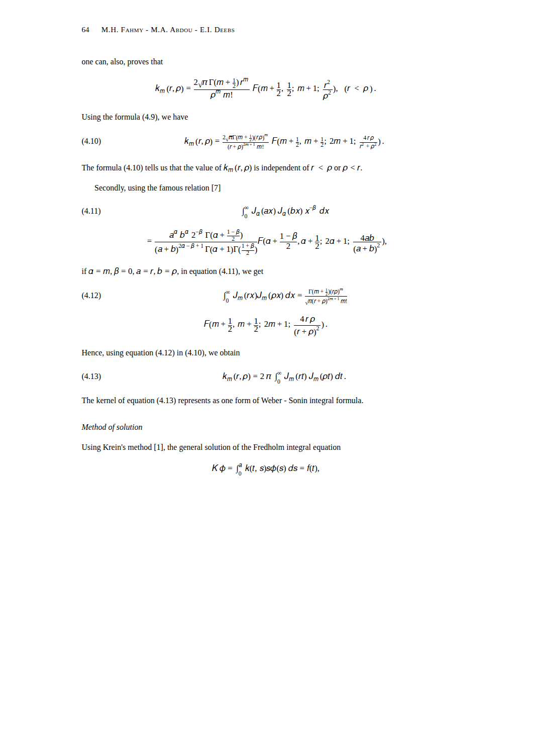64 M.H. Fahmy - M.A. Abdou - E.I. Deebs
one can, also, proves that
km (r,ρ) = 2π Γ(m+12) rm ρm m! F(m+12, 12; m+1; r2ρ2 ), (r<ρ).
Using the formula (4.9), we have
(4.10) km (r,ρ) = 2π Γ(m+12) (rρ)m (r+ρ)2m+1 m! F(m+12, m+12; 2m+1; 4rρ r2+ρ2 ).
The formula (4.10) tells us that the value of km(r,ρ) is independent of r<ρ or ρ<r.
Secondly, using the famous relation [7]
(4.11) ∫ 0 ∞ Jα(ax) Jα(bx) x−β dx
= aα bα 2−β Γ(α+1−β2) (a+b)2α−β+1 Γ(α+1) Γ(1+β2) F(α+1−β2, α+12; 2α+1; 4ab (a+b)2 ),
if α=m, β=0, a=r, b=ρ, in equation (4.11), we get
(4.12) ∫ 0 ∞ Jm(rx) Jm(ρx) dx = Γ(m+12) (rρ)m π (r+ρ)2m+1 m!
F(m+12, m+12; 2m+1; 4rρ (r+ρ)2 ).
Hence, using equation (4.12) in (4.10), we obtain
(4.13) km (r,ρ) = 2π ∫ 0 ∞ Jm(rt) Jm(ρt) dt.
The kernel of equation (4.13) represents as one form of Weber - Sonin integral formula.
Method of solution
Using Krein's method [1], the general solution of the Fredholm integral equation
Kϕ = ∫ 0 a k(t,s) sϕ(s) ds = f(t),